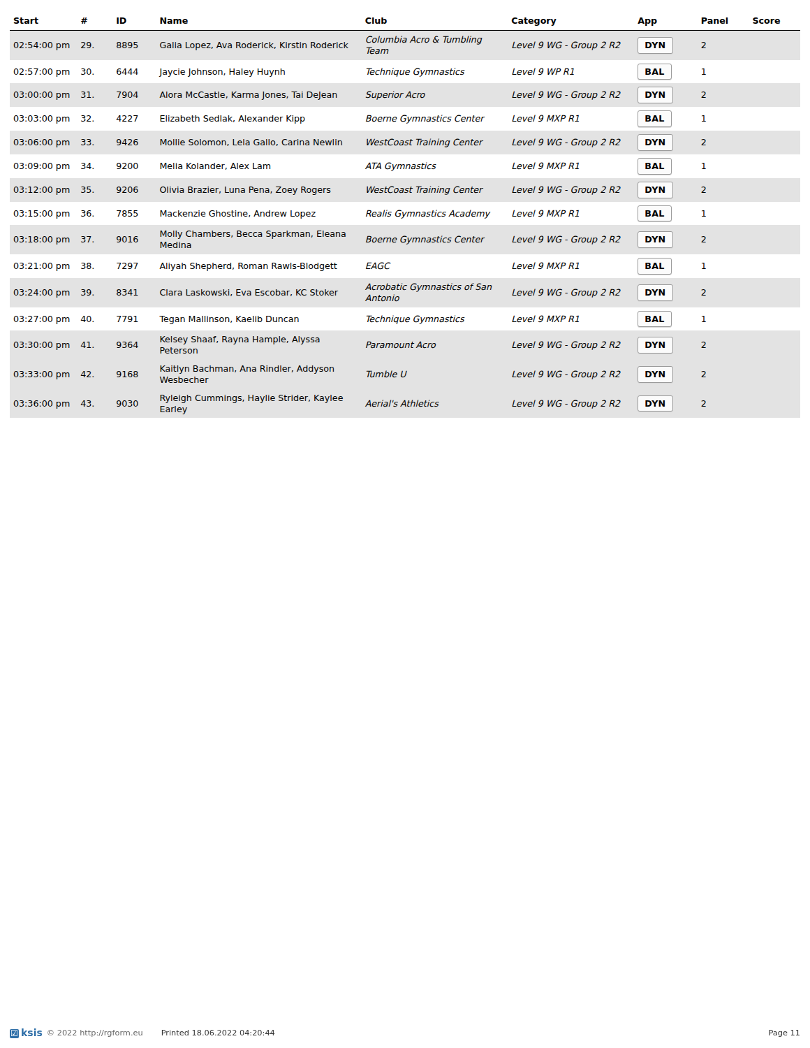| Start | # | ID | Name | Club | Category | App | Panel | Score |
| --- | --- | --- | --- | --- | --- | --- | --- | --- |
| 02:54:00 pm | 29. | 8895 | Galia Lopez, Ava Roderick, Kirstin Roderick | Columbia Acro & Tumbling Team | Level 9 WG - Group 2 R2 | DYN | 2 | |
| 02:57:00 pm | 30. | 6444 | Jaycie Johnson, Haley Huynh | Technique Gymnastics | Level 9 WP R1 | BAL | 1 | |
| 03:00:00 pm | 31. | 7904 | Alora McCastle, Karma Jones, Tai DeJean | Superior Acro | Level 9 WG - Group 2 R2 | DYN | 2 | |
| 03:03:00 pm | 32. | 4227 | Elizabeth Sedlak, Alexander Kipp | Boerne Gymnastics Center | Level 9 MXP R1 | BAL | 1 | |
| 03:06:00 pm | 33. | 9426 | Mollie Solomon, Lela Gallo, Carina Newlin | WestCoast Training Center | Level 9 WG - Group 2 R2 | DYN | 2 | |
| 03:09:00 pm | 34. | 9200 | Melia Kolander, Alex Lam | ATA Gymnastics | Level 9 MXP R1 | BAL | 1 | |
| 03:12:00 pm | 35. | 9206 | Olivia Brazier, Luna Pena, Zoey Rogers | WestCoast Training Center | Level 9 WG - Group 2 R2 | DYN | 2 | |
| 03:15:00 pm | 36. | 7855 | Mackenzie Ghostine, Andrew Lopez | Realis Gymnastics Academy | Level 9 MXP R1 | BAL | 1 | |
| 03:18:00 pm | 37. | 9016 | Molly Chambers, Becca Sparkman, Eleana Medina | Boerne Gymnastics Center | Level 9 WG - Group 2 R2 | DYN | 2 | |
| 03:21:00 pm | 38. | 7297 | Aliyah Shepherd, Roman Rawls-Blodgett | EAGC | Level 9 MXP R1 | BAL | 1 | |
| 03:24:00 pm | 39. | 8341 | Clara Laskowski, Eva Escobar, KC Stoker | Acrobatic Gymnastics of San Antonio | Level 9 WG - Group 2 R2 | DYN | 2 | |
| 03:27:00 pm | 40. | 7791 | Tegan Mallinson, Kaelib Duncan | Technique Gymnastics | Level 9 MXP R1 | BAL | 1 | |
| 03:30:00 pm | 41. | 9364 | Kelsey Shaaf, Rayna Hample, Alyssa Peterson | Paramount Acro | Level 9 WG - Group 2 R2 | DYN | 2 | |
| 03:33:00 pm | 42. | 9168 | Kaitlyn Bachman, Ana Rindler, Addyson Wesbecher | Tumble U | Level 9 WG - Group 2 R2 | DYN | 2 | |
| 03:36:00 pm | 43. | 9030 | Ryleigh Cummings, Haylie Strider, Kaylee Earley | Aerial's Athletics | Level 9 WG - Group 2 R2 | DYN | 2 | |
| ☑ ksis | © 2022 http://rgform.eu Printed 18.06.2022 04:20:44 | Page 11 |